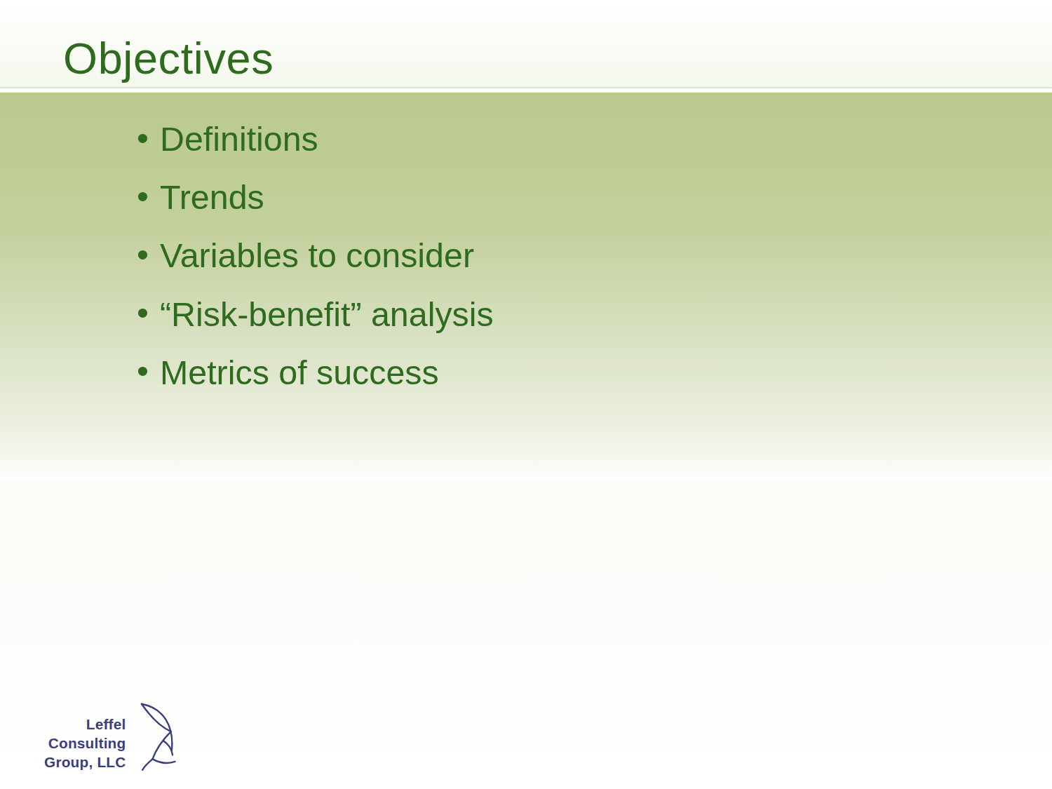Objectives
Definitions
Trends
Variables to consider
“Risk-benefit” analysis
Metrics of success
Leffel
Consulting
Group, LLC